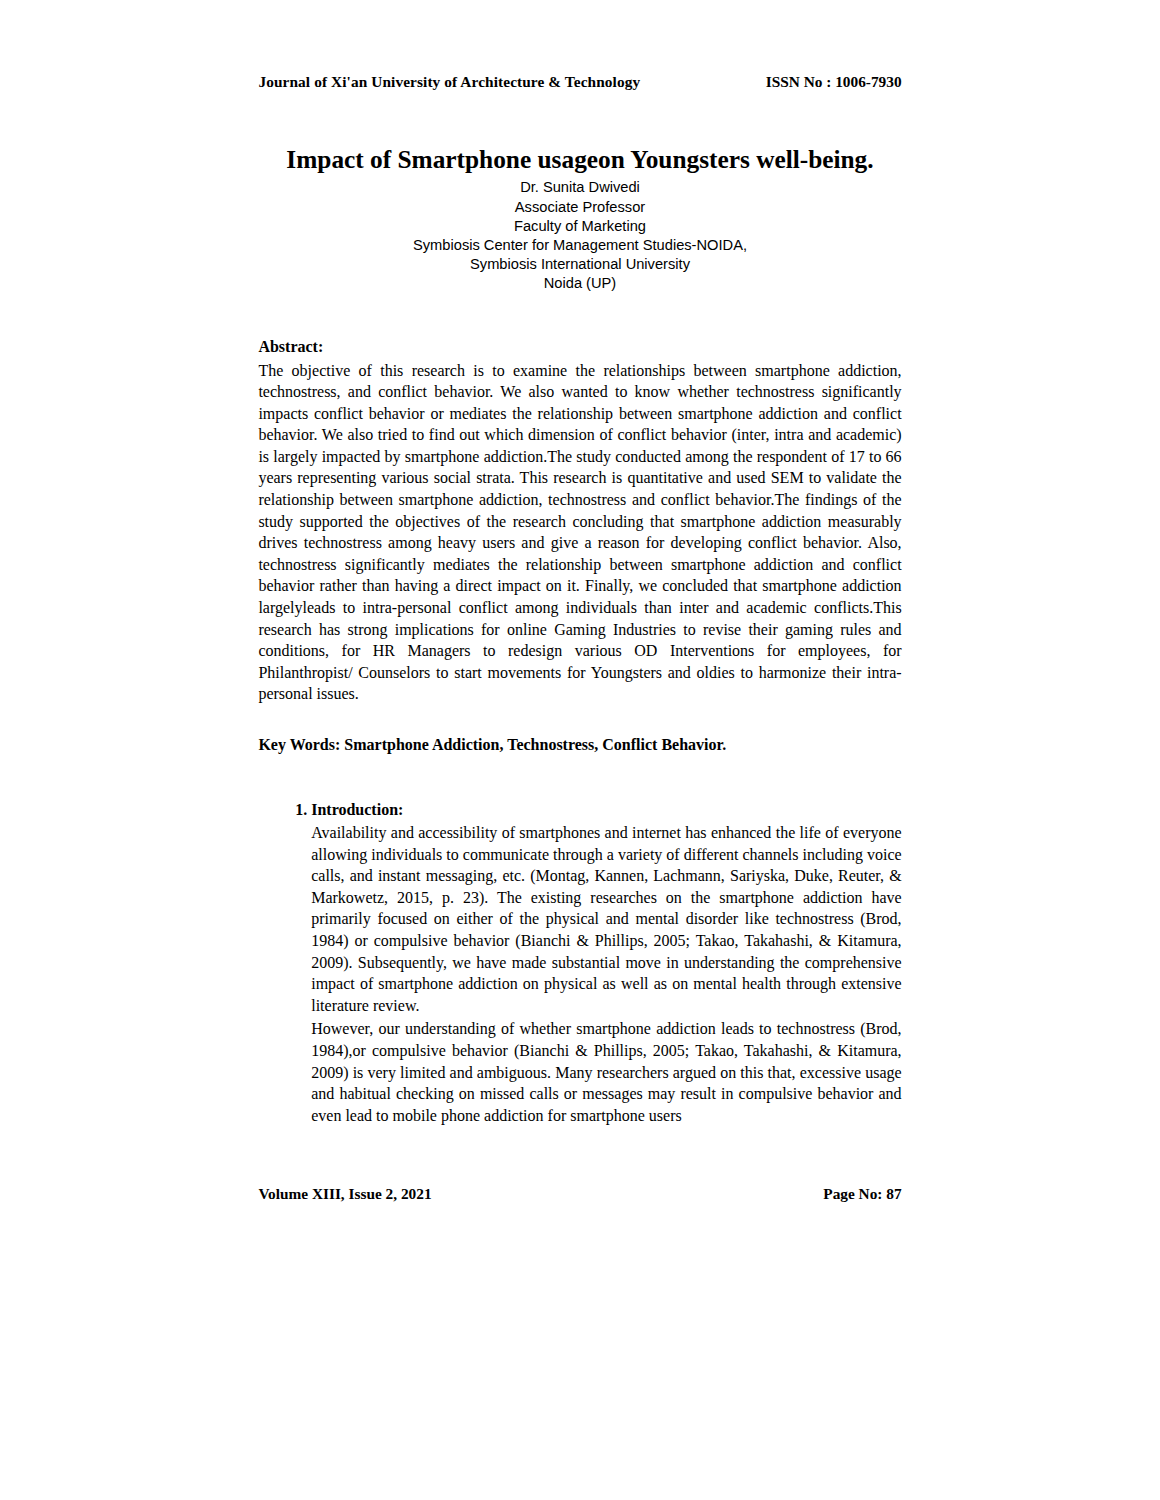Journal of Xi'an University of Architecture & Technology ISSN No : 1006-7930
Impact of Smartphone usageon Youngsters well-being.
Dr. Sunita Dwivedi
Associate Professor
Faculty of Marketing
Symbiosis Center for Management Studies-NOIDA,
Symbiosis International University
Noida (UP)
Abstract:
The objective of this research is to examine the relationships between smartphone addiction, technostress, and conflict behavior. We also wanted to know whether technostress significantly impacts conflict behavior or mediates the relationship between smartphone addiction and conflict behavior. We also tried to find out which dimension of conflict behavior (inter, intra and academic) is largely impacted by smartphone addiction.The study conducted among the respondent of 17 to 66 years representing various social strata. This research is quantitative and used SEM to validate the relationship between smartphone addiction, technostress and conflict behavior.The findings of the study supported the objectives of the research concluding that smartphone addiction measurably drives technostress among heavy users and give a reason for developing conflict behavior. Also, technostress significantly mediates the relationship between smartphone addiction and conflict behavior rather than having a direct impact on it. Finally, we concluded that smartphone addiction largelyleads to intra-personal conflict among individuals than inter and academic conflicts.This research has strong implications for online Gaming Industries to revise their gaming rules and conditions, for HR Managers to redesign various OD Interventions for employees, for Philanthropist/ Counselors to start movements for Youngsters and oldies to harmonize their intra-personal issues.
Key Words: Smartphone Addiction, Technostress, Conflict Behavior.
Introduction:
Availability and accessibility of smartphones and internet has enhanced the life of everyone allowing individuals to communicate through a variety of different channels including voice calls, and instant messaging, etc. (Montag, Kannen, Lachmann, Sariyska, Duke, Reuter, & Markowetz, 2015, p. 23). The existing researches on the smartphone addiction have primarily focused on either of the physical and mental disorder like technostress (Brod, 1984) or compulsive behavior (Bianchi & Phillips, 2005; Takao, Takahashi, & Kitamura, 2009). Subsequently, we have made substantial move in understanding the comprehensive impact of smartphone addiction on physical as well as on mental health through extensive literature review.
However, our understanding of whether smartphone addiction leads to technostress (Brod, 1984),or compulsive behavior (Bianchi & Phillips, 2005; Takao, Takahashi, & Kitamura, 2009) is very limited and ambiguous. Many researchers argued on this that, excessive usage and habitual checking on missed calls or messages may result in compulsive behavior and even lead to mobile phone addiction for smartphone users
Volume XIII, Issue 2, 2021 Page No: 87